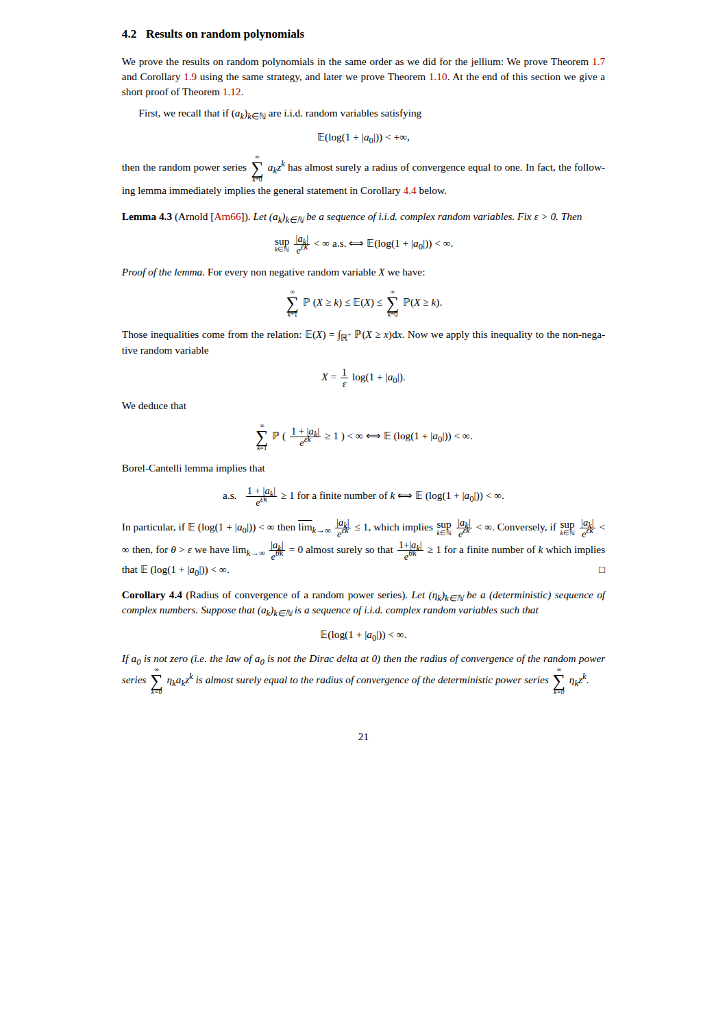4.2 Results on random polynomials
We prove the results on random polynomials in the same order as we did for the jellium: We prove Theorem 1.7 and Corollary 1.9 using the same strategy, and later we prove Theorem 1.10. At the end of this section we give a short proof of Theorem 1.12.
First, we recall that if (ak)k∈ℕ are i.i.d. random variables satisfying
𝔼(log(1 + |a0|)) < +∞,
then the random power series ∞∑k=0 akzk has almost surely a radius of convergence equal to one. In fact, the following lemma immediately implies the general statement in Corollary 4.4 below.
Lemma 4.3 (Arnold [Arn66]). Let (ak)k∈ℕ be a sequence of i.i.d. complex random variables. Fix ε > 0. Then
sup k∈ℕ |ak|eεk < ∞ a.s. ⟺ 𝔼(log(1 + |a0|)) < ∞.
Proof of the lemma. For every non negative random variable X we have:
∞∑k=1 ℙ (X ≥ k) ≤ 𝔼(X) ≤ ∞∑k=0 ℙ(X ≥ k).
Those inequalities come from the relation: 𝔼(X) = ∫ℝ+ ℙ(X ≥ x)dx. Now we apply this inequality to the non-negative random variable
X = 1 ε log(1 + |a0|).
We deduce that
∞∑k=1 ℙ ( 1 + |ak|eεk ≥ 1 ) < ∞ ⟺ 𝔼 (log(1 + |a0|)) < ∞.
Borel-Cantelli lemma implies that
a.s. 1 + |ak|eεk ≥ 1 for a finite number of k ⟺ 𝔼 (log(1 + |a0|)) < ∞.
In particular, if 𝔼 (log(1 + |a0|)) < ∞ then limk→∞ |ak|eεk ≤ 1, which implies sup k∈ℕ |ak|eεk < ∞. Conversely, if sup k∈ℕ |ak|eεk < ∞ then, for θ > ε we have limk→∞ |ak|eθk = 0 almost surely so that 1+|ak|eθk ≥ 1 for a finite number of k which implies that 𝔼 (log(1 + |a0|)) < ∞. □
Corollary 4.4 (Radius of convergence of a random power series). Let (ηk)k∈ℕ be a (deterministic) sequence of complex numbers. Suppose that (ak)k∈ℕ is a sequence of i.i.d. complex random variables such that
𝔼(log(1 + |a0|)) < ∞.
If a0 is not zero (i.e. the law of a0 is not the Dirac delta at 0) then the radius of convergence of the random power series ∞∑k=0 ηkakzk is almost surely equal to the radius of convergence of the deterministic power series ∞∑k=0 ηkzk.
21